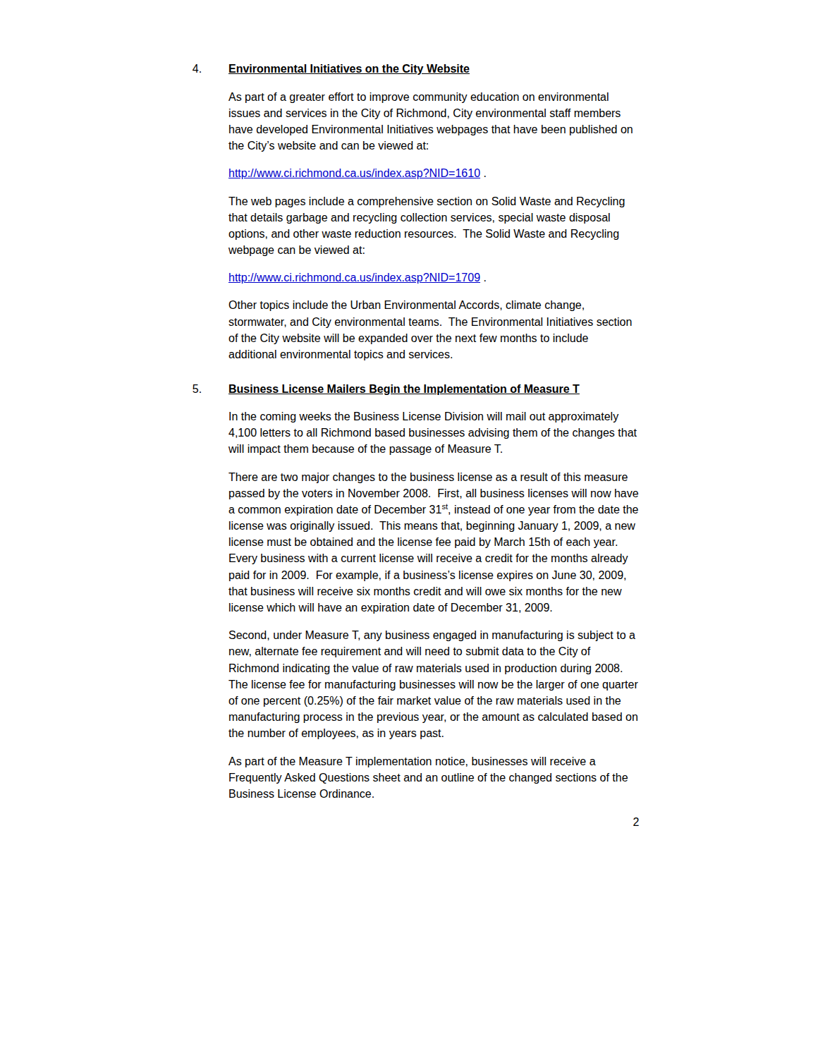4. Environmental Initiatives on the City Website
As part of a greater effort to improve community education on environmental issues and services in the City of Richmond, City environmental staff members have developed Environmental Initiatives webpages that have been published on the City’s website and can be viewed at:
http://www.ci.richmond.ca.us/index.asp?NID=1610 .
The web pages include a comprehensive section on Solid Waste and Recycling that details garbage and recycling collection services, special waste disposal options, and other waste reduction resources. The Solid Waste and Recycling webpage can be viewed at:
http://www.ci.richmond.ca.us/index.asp?NID=1709 .
Other topics include the Urban Environmental Accords, climate change, stormwater, and City environmental teams. The Environmental Initiatives section of the City website will be expanded over the next few months to include additional environmental topics and services.
5. Business License Mailers Begin the Implementation of Measure T
In the coming weeks the Business License Division will mail out approximately 4,100 letters to all Richmond based businesses advising them of the changes that will impact them because of the passage of Measure T.
There are two major changes to the business license as a result of this measure passed by the voters in November 2008. First, all business licenses will now have a common expiration date of December 31st, instead of one year from the date the license was originally issued. This means that, beginning January 1, 2009, a new license must be obtained and the license fee paid by March 15th of each year. Every business with a current license will receive a credit for the months already paid for in 2009. For example, if a business’s license expires on June 30, 2009, that business will receive six months credit and will owe six months for the new license which will have an expiration date of December 31, 2009.
Second, under Measure T, any business engaged in manufacturing is subject to a new, alternate fee requirement and will need to submit data to the City of Richmond indicating the value of raw materials used in production during 2008. The license fee for manufacturing businesses will now be the larger of one quarter of one percent (0.25%) of the fair market value of the raw materials used in the manufacturing process in the previous year, or the amount as calculated based on the number of employees, as in years past.
As part of the Measure T implementation notice, businesses will receive a Frequently Asked Questions sheet and an outline of the changed sections of the Business License Ordinance.
2